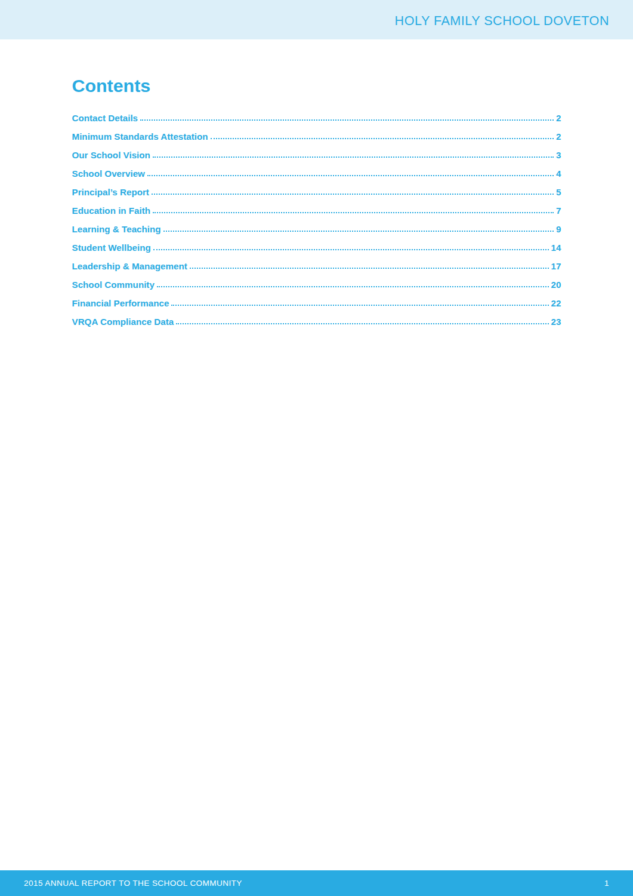Holy Family School Doveton
Contents
Contact Details 2
Minimum Standards Attestation 2
Our School Vision 3
School Overview 4
Principal’s Report 5
Education in Faith 7
Learning & Teaching 9
Student Wellbeing 14
Leadership & Management 17
School Community 20
Financial Performance 22
VRQA Compliance Data 23
2015 Annual Report to the School Community 1